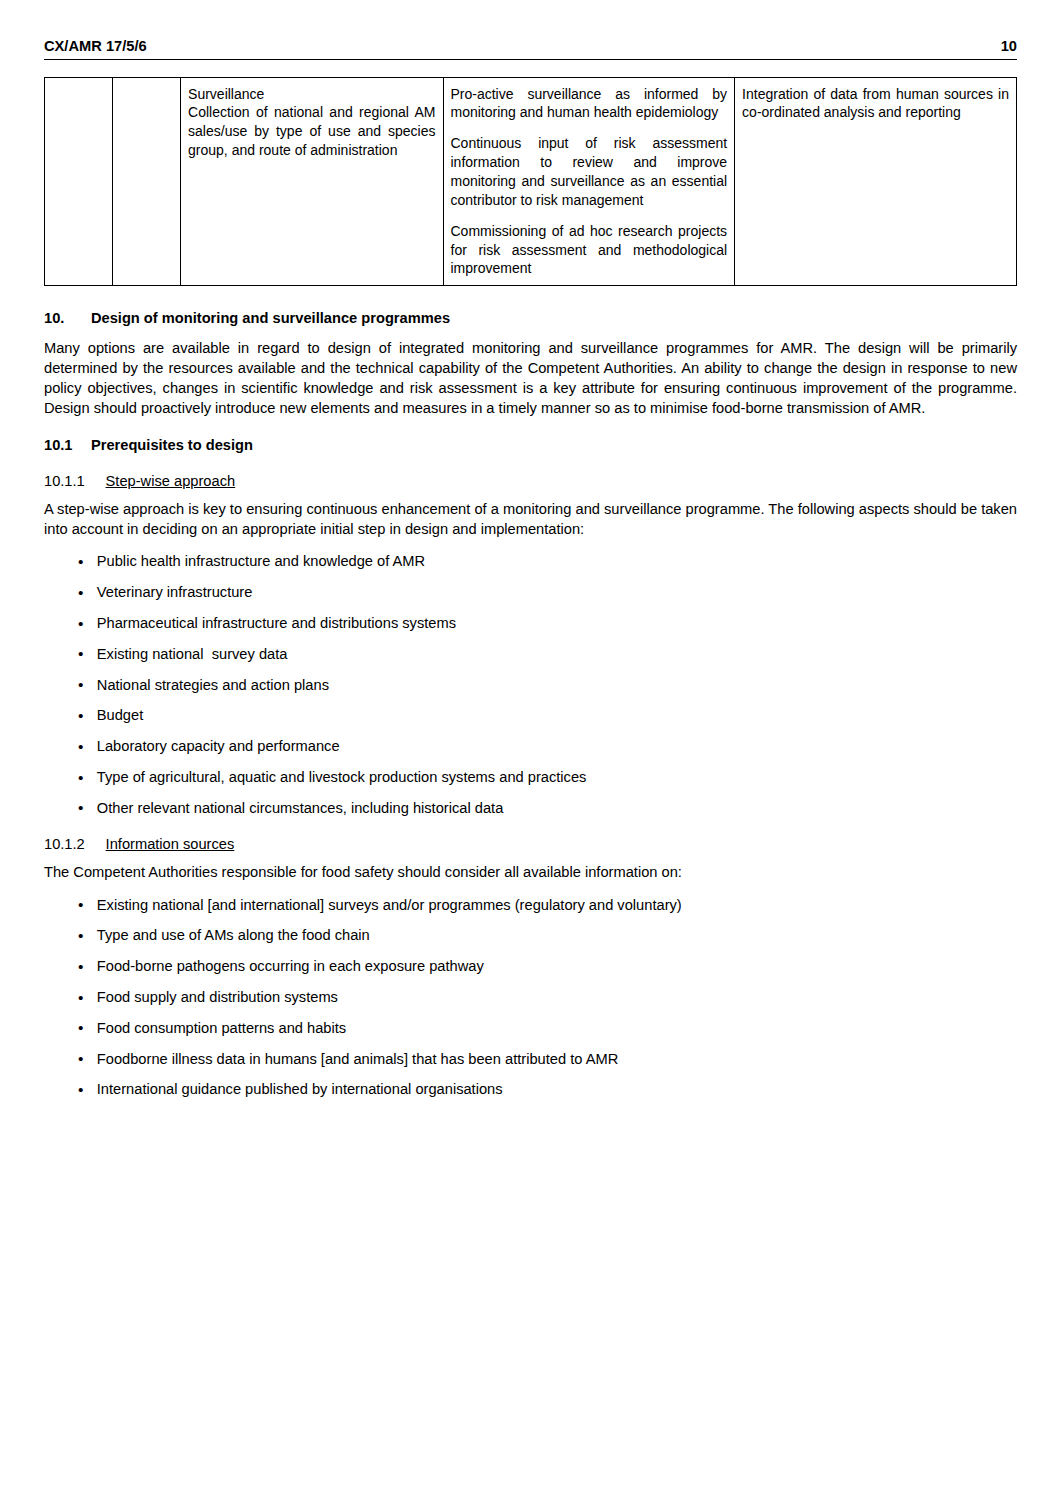CX/AMR 17/5/6 10
| | | Surveillance Collection of national and regional AM sales/use by type of use and species group, and route of administration | Pro-active surveillance as informed by monitoring and human health epidemiology Continuous input of risk assessment information to review and improve monitoring and surveillance as an essential contributor to risk management Commissioning of ad hoc research projects for risk assessment and methodological improvement | Integration of data from human sources in co-ordinated analysis and reporting |
10. Design of monitoring and surveillance programmes
Many options are available in regard to design of integrated monitoring and surveillance programmes for AMR. The design will be primarily determined by the resources available and the technical capability of the Competent Authorities. An ability to change the design in response to new policy objectives, changes in scientific knowledge and risk assessment is a key attribute for ensuring continuous improvement of the programme. Design should proactively introduce new elements and measures in a timely manner so as to minimise food-borne transmission of AMR.
10.1 Prerequisites to design
10.1.1 Step-wise approach
A step-wise approach is key to ensuring continuous enhancement of a monitoring and surveillance programme. The following aspects should be taken into account in deciding on an appropriate initial step in design and implementation:
Public health infrastructure and knowledge of AMR
Veterinary infrastructure
Pharmaceutical infrastructure and distributions systems
Existing national survey data
National strategies and action plans
Budget
Laboratory capacity and performance
Type of agricultural, aquatic and livestock production systems and practices
Other relevant national circumstances, including historical data
10.1.2 Information sources
The Competent Authorities responsible for food safety should consider all available information on:
Existing national [and international] surveys and/or programmes (regulatory and voluntary)
Type and use of AMs along the food chain
Food-borne pathogens occurring in each exposure pathway
Food supply and distribution systems
Food consumption patterns and habits
Foodborne illness data in humans [and animals] that has been attributed to AMR
International guidance published by international organisations